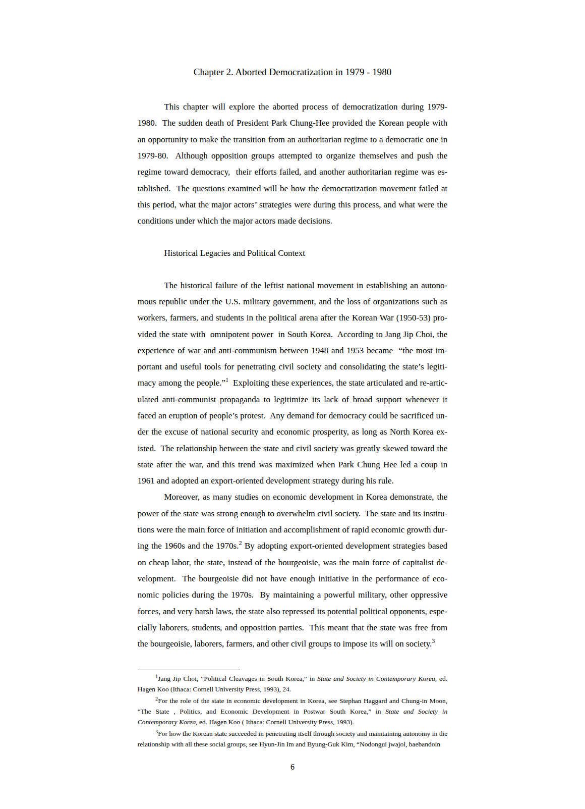Chapter 2. Aborted Democratization in 1979 - 1980
This chapter will explore the aborted process of democratization during 1979-1980. The sudden death of President Park Chung-Hee provided the Korean people with an opportunity to make the transition from an authoritarian regime to a democratic one in 1979-80. Although opposition groups attempted to organize themselves and push the regime toward democracy, their efforts failed, and another authoritarian regime was established. The questions examined will be how the democratization movement failed at this period, what the major actors’ strategies were during this process, and what were the conditions under which the major actors made decisions.
Historical Legacies and Political Context
The historical failure of the leftist national movement in establishing an autonomous republic under the U.S. military government, and the loss of organizations such as workers, farmers, and students in the political arena after the Korean War (1950-53) provided the state with omnipotent power in South Korea. According to Jang Jip Choi, the experience of war and anti-communism between 1948 and 1953 became “the most important and useful tools for penetrating civil society and consolidating the state’s legitimacy among the people.”1 Exploiting these experiences, the state articulated and re-articulated anti-communist propaganda to legitimize its lack of broad support whenever it faced an eruption of people’s protest. Any demand for democracy could be sacrificed under the excuse of national security and economic prosperity, as long as North Korea existed. The relationship between the state and civil society was greatly skewed toward the state after the war, and this trend was maximized when Park Chung Hee led a coup in 1961 and adopted an export-oriented development strategy during his rule.
Moreover, as many studies on economic development in Korea demonstrate, the power of the state was strong enough to overwhelm civil society. The state and its institutions were the main force of initiation and accomplishment of rapid economic growth during the 1960s and the 1970s.2 By adopting export-oriented development strategies based on cheap labor, the state, instead of the bourgeoisie, was the main force of capitalist development. The bourgeoisie did not have enough initiative in the performance of economic policies during the 1970s. By maintaining a powerful military, other oppressive forces, and very harsh laws, the state also repressed its potential political opponents, especially laborers, students, and opposition parties. This meant that the state was free from the bourgeoisie, laborers, farmers, and other civil groups to impose its will on society.3
1 Jang Jip Choi, “Political Cleavages in South Korea,” in State and Society in Contemporary Korea, ed. Hagen Koo (Ithaca: Cornell University Press, 1993), 24.
2 For the role of the state in economic development in Korea, see Stephan Haggard and Chung-in Moon, “The State , Politics, and Economic Development in Postwar South Korea,” in State and Society in Contemporary Korea, ed. Hagen Koo ( Ithaca: Cornell University Press, 1993).
3 For how the Korean state succeeded in penetrating itself through society and maintaining autonomy in the relationship with all these social groups, see Hyun-Jin Im and Byung-Guk Kim, “Nodongui jwajol, baebandoin
6